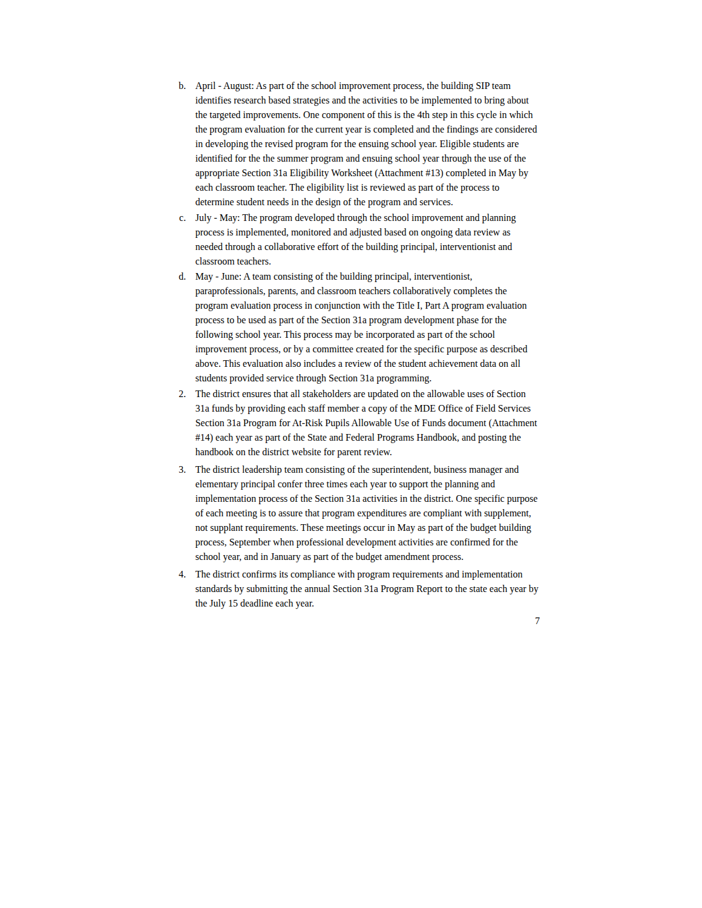April - August: As part of the school improvement process, the building SIP team identifies research based strategies and the activities to be implemented to bring about the targeted improvements. One component of this is the 4th step in this cycle in which the program evaluation for the current year is completed and the findings are considered in developing the revised program for the ensuing school year. Eligible students are identified for the the summer program and ensuing school year through the use of the appropriate Section 31a Eligibility Worksheet (Attachment #13) completed in May by each classroom teacher. The eligibility list is reviewed as part of the process to determine student needs in the design of the program and services.
July - May: The program developed through the school improvement and planning process is implemented, monitored and adjusted based on ongoing data review as needed through a collaborative effort of the building principal, interventionist and classroom teachers.
May - June: A team consisting of the building principal, interventionist, paraprofessionals, parents, and classroom teachers collaboratively completes the program evaluation process in conjunction with the Title I, Part A program evaluation process to be used as part of the Section 31a program development phase for the following school year. This process may be incorporated as part of the school improvement process, or by a committee created for the specific purpose as described above. This evaluation also includes a review of the student achievement data on all students provided service through Section 31a programming.
The district ensures that all stakeholders are updated on the allowable uses of Section 31a funds by providing each staff member a copy of the MDE Office of Field Services Section 31a Program for At-Risk Pupils Allowable Use of Funds document (Attachment #14) each year as part of the State and Federal Programs Handbook, and posting the handbook on the district website for parent review.
The district leadership team consisting of the superintendent, business manager and elementary principal confer three times each year to support the planning and implementation process of the Section 31a activities in the district. One specific purpose of each meeting is to assure that program expenditures are compliant with supplement, not supplant requirements. These meetings occur in May as part of the budget building process, September when professional development activities are confirmed for the school year, and in January as part of the budget amendment process.
The district confirms its compliance with program requirements and implementation standards by submitting the annual Section 31a Program Report to the state each year by the July 15 deadline each year.
7